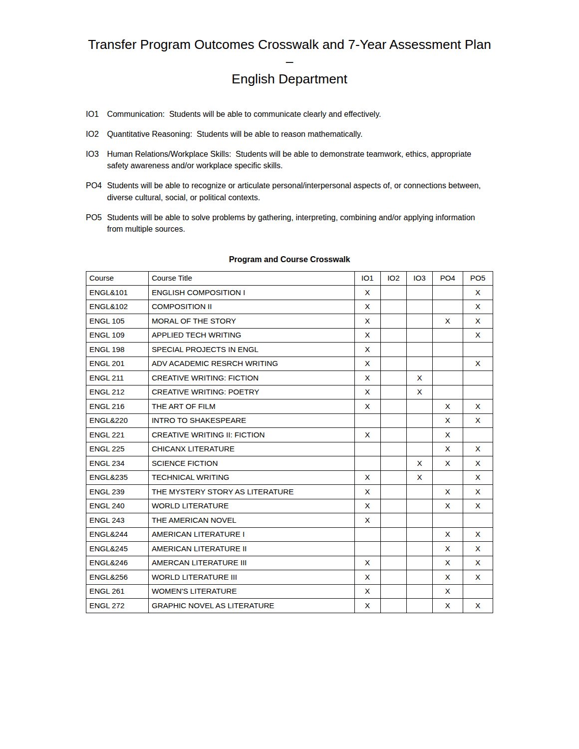Transfer Program Outcomes Crosswalk and 7-Year Assessment Plan –
English Department
IO1 Communication: Students will be able to communicate clearly and effectively.
IO2 Quantitative Reasoning: Students will be able to reason mathematically.
IO3 Human Relations/Workplace Skills: Students will be able to demonstrate teamwork, ethics, appropriate safety awareness and/or workplace specific skills.
PO4 Students will be able to recognize or articulate personal/interpersonal aspects of, or connections between, diverse cultural, social, or political contexts.
PO5 Students will be able to solve problems by gathering, interpreting, combining and/or applying information from multiple sources.
Program and Course Crosswalk
| Course | Course Title | IO1 | IO2 | IO3 | PO4 | PO5 |
| --- | --- | --- | --- | --- | --- | --- |
| ENGL&101 | ENGLISH COMPOSITION I | X | | | | X |
| ENGL&102 | COMPOSITION II | X | | | | X |
| ENGL 105 | MORAL OF THE STORY | X | | | X | X |
| ENGL 109 | APPLIED TECH WRITING | X | | | | X |
| ENGL 198 | SPECIAL PROJECTS IN ENGL | X | | | | |
| ENGL 201 | ADV ACADEMIC RESRCH WRITING | X | | | | X |
| ENGL 211 | CREATIVE WRITING: FICTION | X | | X | | |
| ENGL 212 | CREATIVE WRITING: POETRY | X | | X | | |
| ENGL 216 | THE ART OF FILM | X | | | X | X |
| ENGL&220 | INTRO TO SHAKESPEARE | | | | X | X |
| ENGL 221 | CREATIVE WRITING II: FICTION | X | | | X | |
| ENGL 225 | CHICANX LITERATURE | | | | X | X |
| ENGL 234 | SCIENCE FICTION | | | X | X | X |
| ENGL&235 | TECHNICAL WRITING | X | | X | | X |
| ENGL 239 | THE MYSTERY STORY AS LITERATURE | X | | | X | X |
| ENGL 240 | WORLD LITERATURE | X | | | X | X |
| ENGL 243 | THE AMERICAN NOVEL | X | | | | |
| ENGL&244 | AMERICAN LITERATURE I | | | | X | X |
| ENGL&245 | AMERICAN LITERATURE II | | | | X | X |
| ENGL&246 | AMERCAN LITERATURE III | X | | | X | X |
| ENGL&256 | WORLD LITERATURE III | X | | | X | X |
| ENGL 261 | WOMEN'S LITERATURE | X | | | X | |
| ENGL 272 | GRAPHIC NOVEL AS LITERATURE | X | | | X | X |